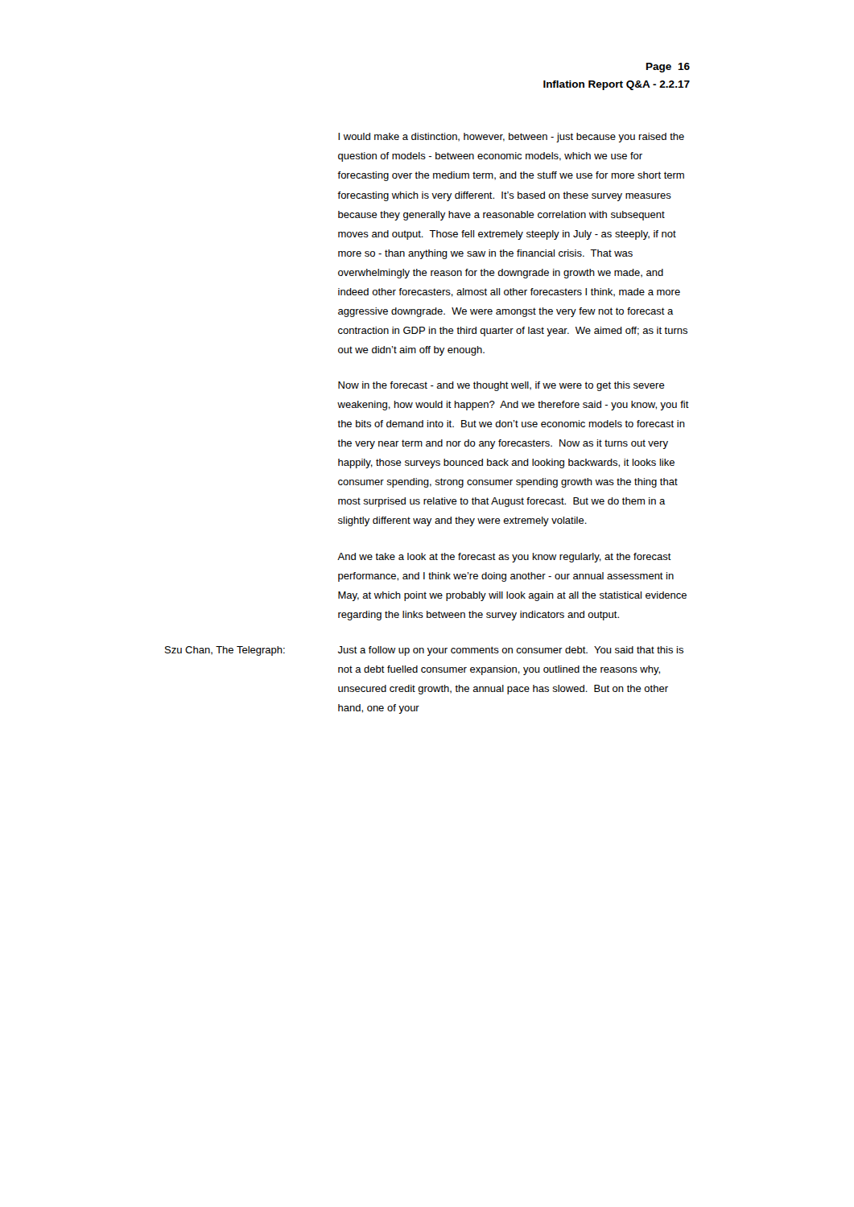Page 16 Inflation Report Q&A - 2.2.17
| | I would make a distinction, however, between - just because you raised the question of models - between economic models, which we use for forecasting over the medium term, and the stuff we use for more short term forecasting which is very different. It’s based on these survey measures because they generally have a reasonable correlation with subsequent moves and output. Those fell extremely steeply in July - as steeply, if not more so - than anything we saw in the financial crisis. That was overwhelmingly the reason for the downgrade in growth we made, and indeed other forecasters, almost all other forecasters I think, made a more aggressive downgrade. We were amongst the very few not to forecast a contraction in GDP in the third quarter of last year. We aimed off; as it turns out we didn’t aim off by enough. Now in the forecast - and we thought well, if we were to get this severe weakening, how would it happen? And we therefore said - you know, you fit the bits of demand into it. But we don’t use economic models to forecast in the very near term and nor do any forecasters. Now as it turns out very happily, those surveys bounced back and looking backwards, it looks like consumer spending, strong consumer spending growth was the thing that most surprised us relative to that August forecast. But we do them in a slightly different way and they were extremely volatile. And we take a look at the forecast as you know regularly, at the forecast performance, and I think we’re doing another - our annual assessment in May, at which point we probably will look again at all the statistical evidence regarding the links between the survey indicators and output. |
| Szu Chan, The Telegraph: | Just a follow up on your comments on consumer debt. You said that this is not a debt fuelled consumer expansion, you outlined the reasons why, unsecured credit growth, the annual pace has slowed. But on the other hand, one of your |